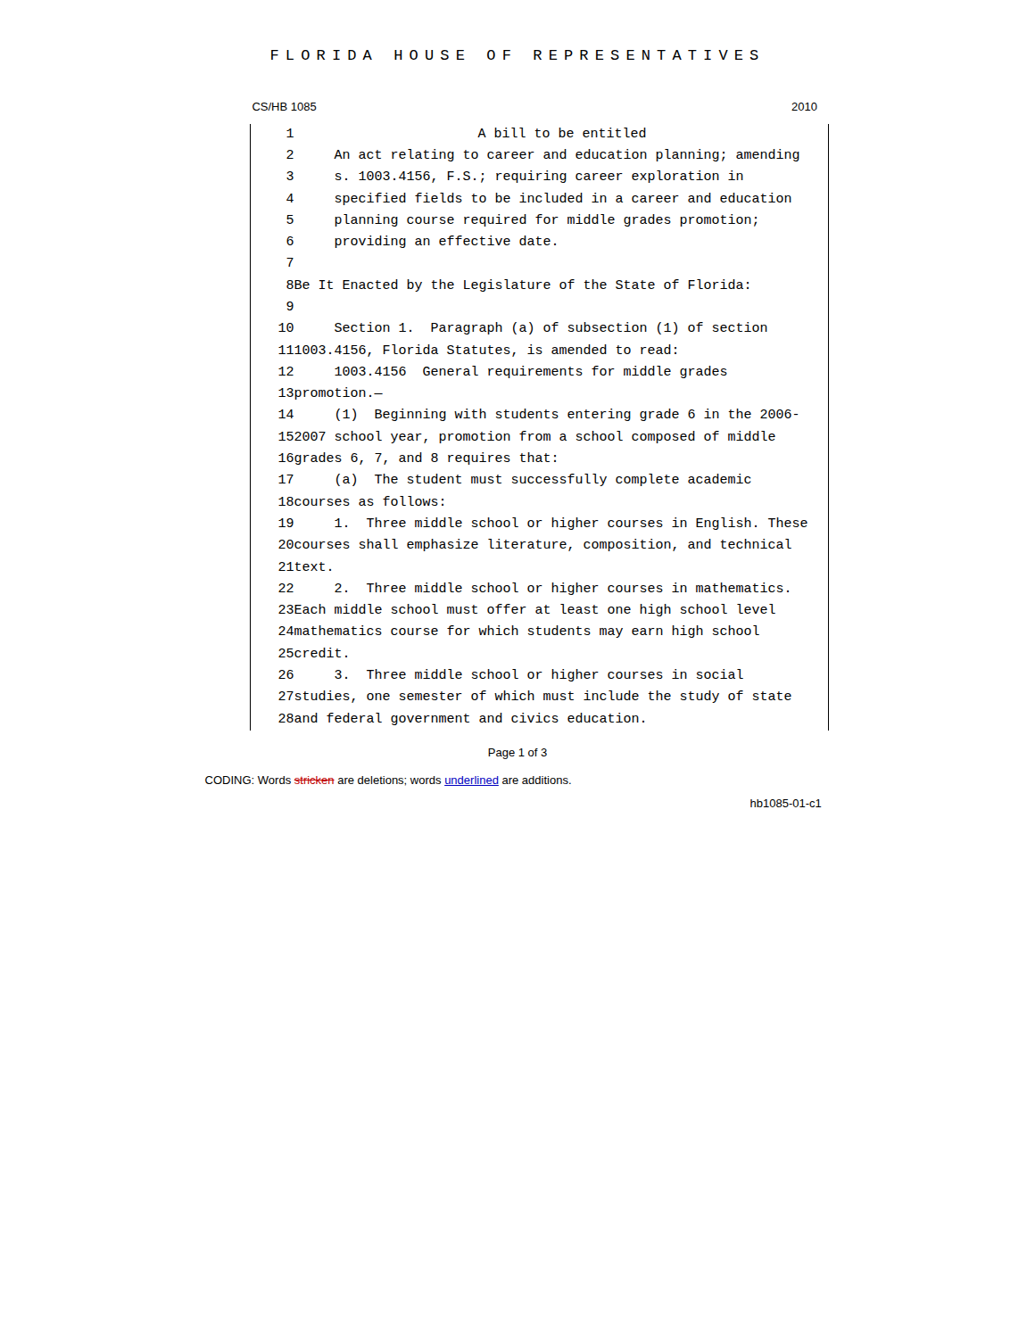FLORIDA HOUSE OF REPRESENTATIVES
CS/HB 1085 2010
| 1 | A bill to be entitled |
| 2 | An act relating to career and education planning; amending |
| 3 | s. 1003.4156, F.S.; requiring career exploration in |
| 4 | specified fields to be included in a career and education |
| 5 | planning course required for middle grades promotion; |
| 6 | providing an effective date. |
| 7 | |
| 8 | Be It Enacted by the Legislature of the State of Florida: |
| 9 | |
| 10 | Section 1. Paragraph (a) of subsection (1) of section |
| 11 | 1003.4156, Florida Statutes, is amended to read: |
| 12 | 1003.4156 General requirements for middle grades |
| 13 | promotion.— |
| 14 | (1) Beginning with students entering grade 6 in the 2006- |
| 15 | 2007 school year, promotion from a school composed of middle |
| 16 | grades 6, 7, and 8 requires that: |
| 17 | (a) The student must successfully complete academic |
| 18 | courses as follows: |
| 19 | 1. Three middle school or higher courses in English. These |
| 20 | courses shall emphasize literature, composition, and technical |
| 21 | text. |
| 22 | 2. Three middle school or higher courses in mathematics. |
| 23 | Each middle school must offer at least one high school level |
| 24 | mathematics course for which students may earn high school |
| 25 | credit. |
| 26 | 3. Three middle school or higher courses in social |
| 27 | studies, one semester of which must include the study of state |
| 28 | and federal government and civics education. |
Page 1 of 3
CODING: Words stricken are deletions; words underlined are additions.
hb1085-01-c1